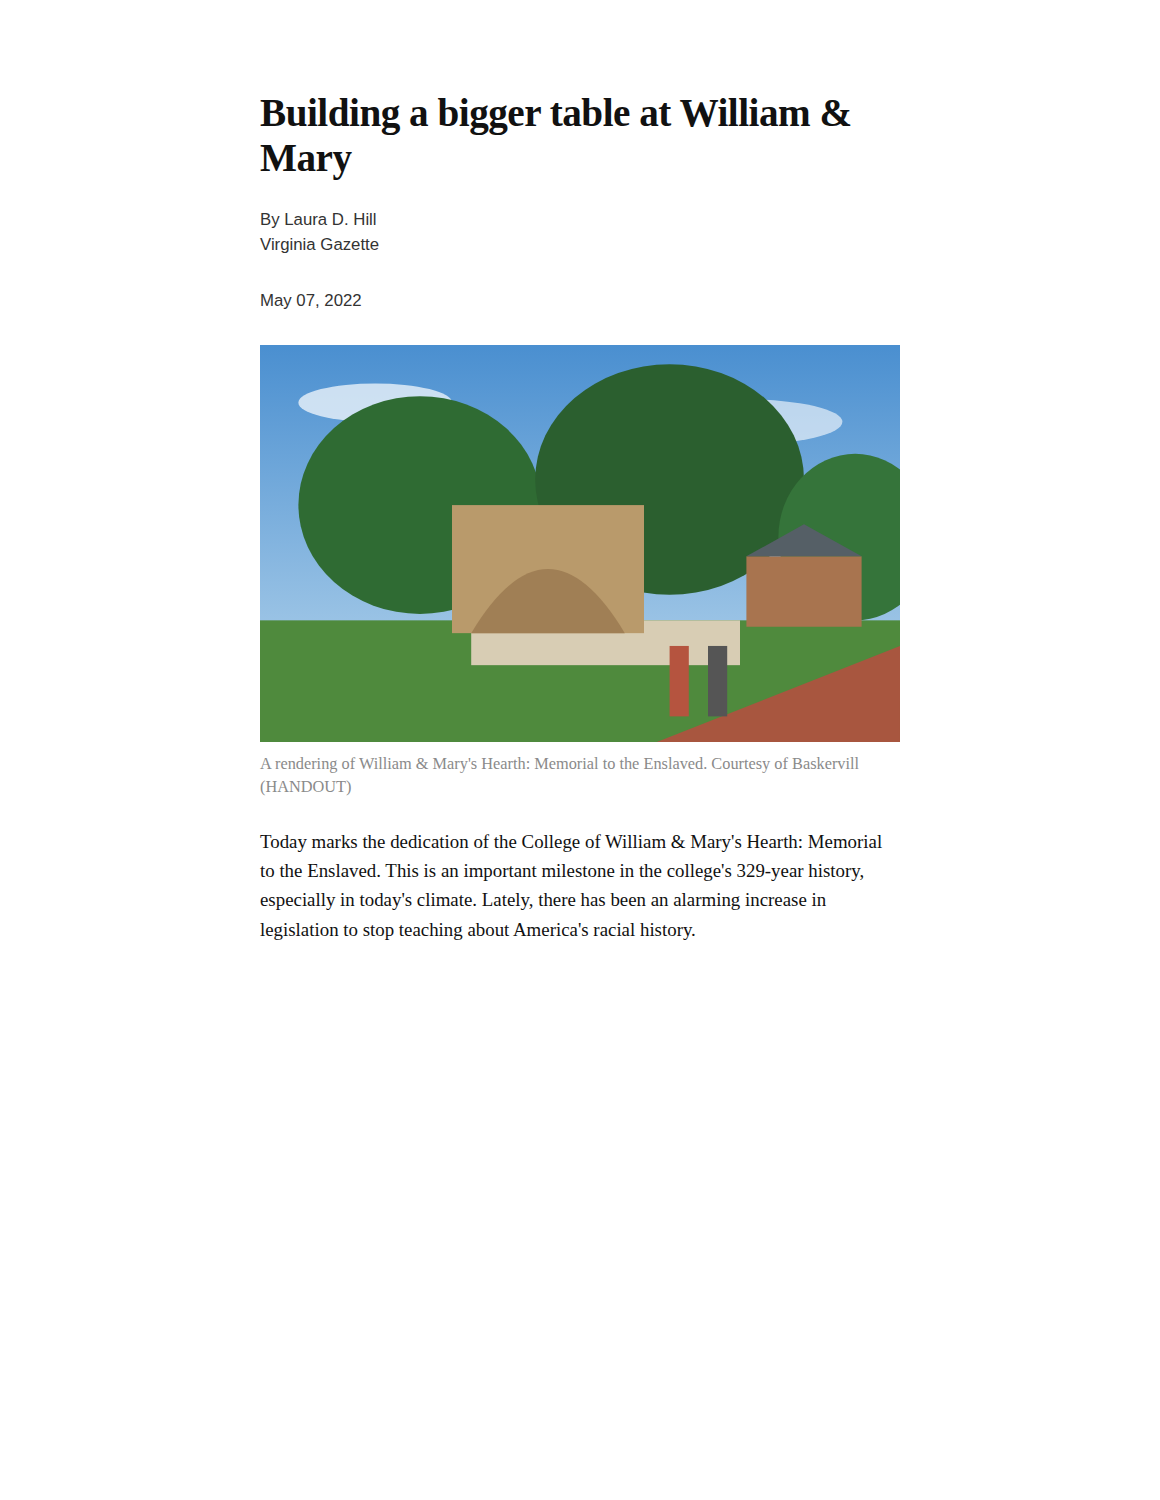Building a bigger table at William & Mary
By Laura D. Hill Virginia Gazette
May 07, 2022
A rendering of William & Mary's Hearth: Memorial to the Enslaved. Courtesy of Baskervill (HANDOUT)
Today marks the dedication of the College of William & Mary's Hearth: Memorial to the Enslaved. This is an important milestone in the college's 329-year history, especially in today's climate. Lately, there has been an alarming increase in legislation to stop teaching about America's racial history.